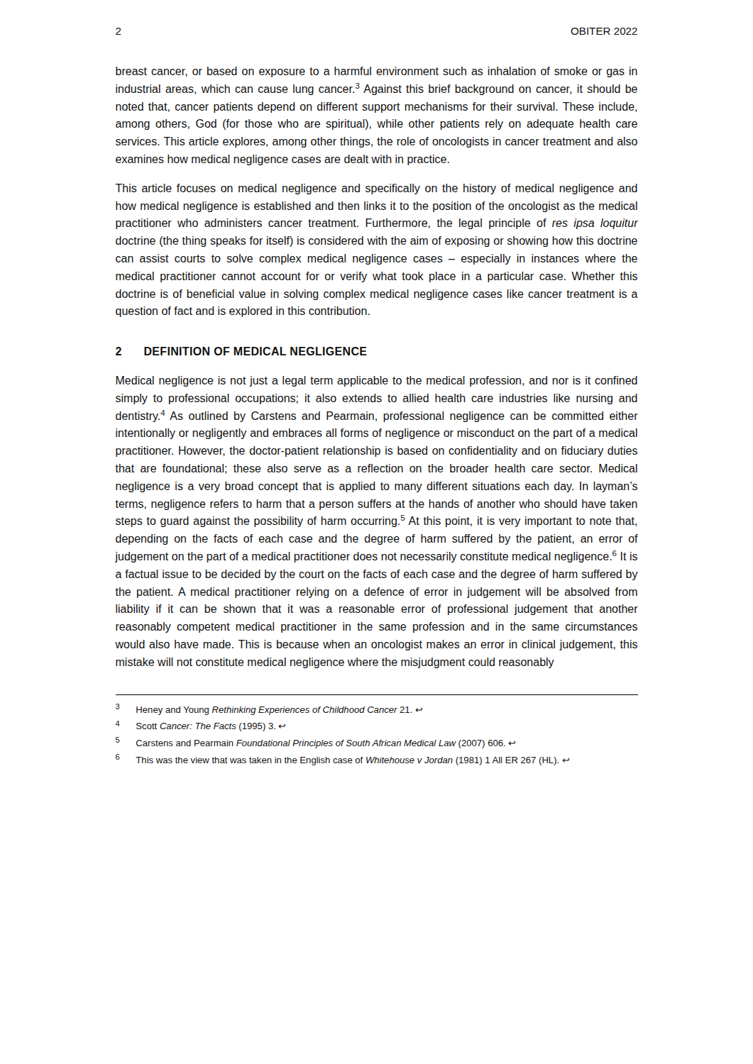2 OBITER 2022
breast cancer, or based on exposure to a harmful environment such as inhalation of smoke or gas in industrial areas, which can cause lung cancer.3 Against this brief background on cancer, it should be noted that, cancer patients depend on different support mechanisms for their survival. These include, among others, God (for those who are spiritual), while other patients rely on adequate health care services. This article explores, among other things, the role of oncologists in cancer treatment and also examines how medical negligence cases are dealt with in practice.
This article focuses on medical negligence and specifically on the history of medical negligence and how medical negligence is established and then links it to the position of the oncologist as the medical practitioner who administers cancer treatment. Furthermore, the legal principle of res ipsa loquitur doctrine (the thing speaks for itself) is considered with the aim of exposing or showing how this doctrine can assist courts to solve complex medical negligence cases – especially in instances where the medical practitioner cannot account for or verify what took place in a particular case. Whether this doctrine is of beneficial value in solving complex medical negligence cases like cancer treatment is a question of fact and is explored in this contribution.
2 DEFINITION OF MEDICAL NEGLIGENCE
Medical negligence is not just a legal term applicable to the medical profession, and nor is it confined simply to professional occupations; it also extends to allied health care industries like nursing and dentistry.4 As outlined by Carstens and Pearmain, professional negligence can be committed either intentionally or negligently and embraces all forms of negligence or misconduct on the part of a medical practitioner. However, the doctor-patient relationship is based on confidentiality and on fiduciary duties that are foundational; these also serve as a reflection on the broader health care sector. Medical negligence is a very broad concept that is applied to many different situations each day. In layman’s terms, negligence refers to harm that a person suffers at the hands of another who should have taken steps to guard against the possibility of harm occurring.5 At this point, it is very important to note that, depending on the facts of each case and the degree of harm suffered by the patient, an error of judgement on the part of a medical practitioner does not necessarily constitute medical negligence.6 It is a factual issue to be decided by the court on the facts of each case and the degree of harm suffered by the patient. A medical practitioner relying on a defence of error in judgement will be absolved from liability if it can be shown that it was a reasonable error of professional judgement that another reasonably competent medical practitioner in the same profession and in the same circumstances would also have made. This is because when an oncologist makes an error in clinical judgement, this mistake will not constitute medical negligence where the misjudgment could reasonably
Heney and Young Rethinking Experiences of Childhood Cancer 21. ↩
Scott Cancer: The Facts (1995) 3. ↩
Carstens and Pearmain Foundational Principles of South African Medical Law (2007) 606. ↩
This was the view that was taken in the English case of Whitehouse v Jordan (1981) 1 All ER 267 (HL). ↩